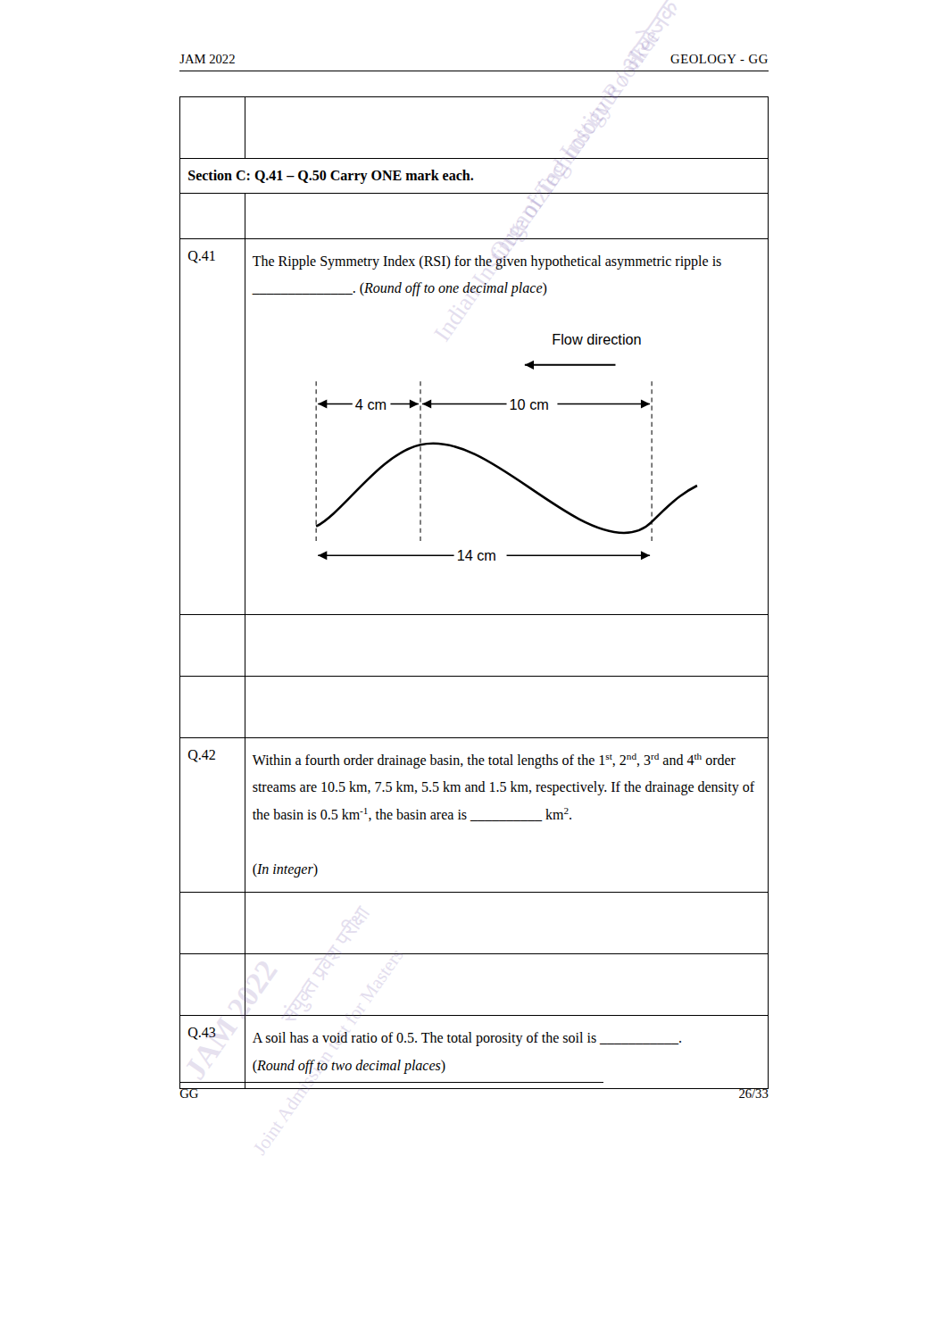JAM 2022
GEOLOGY - GG
| Section C: Q.41 – Q.50 Carry ONE mark each. |
| Q.41 | The Ripple Symmetry Index (RSI) for the given hypothetical asymmetric ripple is ______________. ( Round off to one decimal place ) Flow direction 4 cm 10 cm 14 cm |
| Q.42 | Within a fourth order drainage basin, the total lengths of the 1 st , 2 nd , 3 rd and 4 th order streams are 10.5 km, 7.5 km, 5.5 km and 1.5 km, respectively. If the drainage density of the basin is 0.5 km -1 , the basin area is __________ km 2 . ( In integer ) |
| Q.43 | A soil has a void ratio of 0.5. The total porosity of the soil is ___________. ( Round off to two decimal places ) |
Organizing Institute / आयोजक संस्थान
Indian Institute of Technology Roorkee
JAM 2022
Joint Admission test for Masters
संयुक्त प्रवेश परीक्षा
GG
26/33